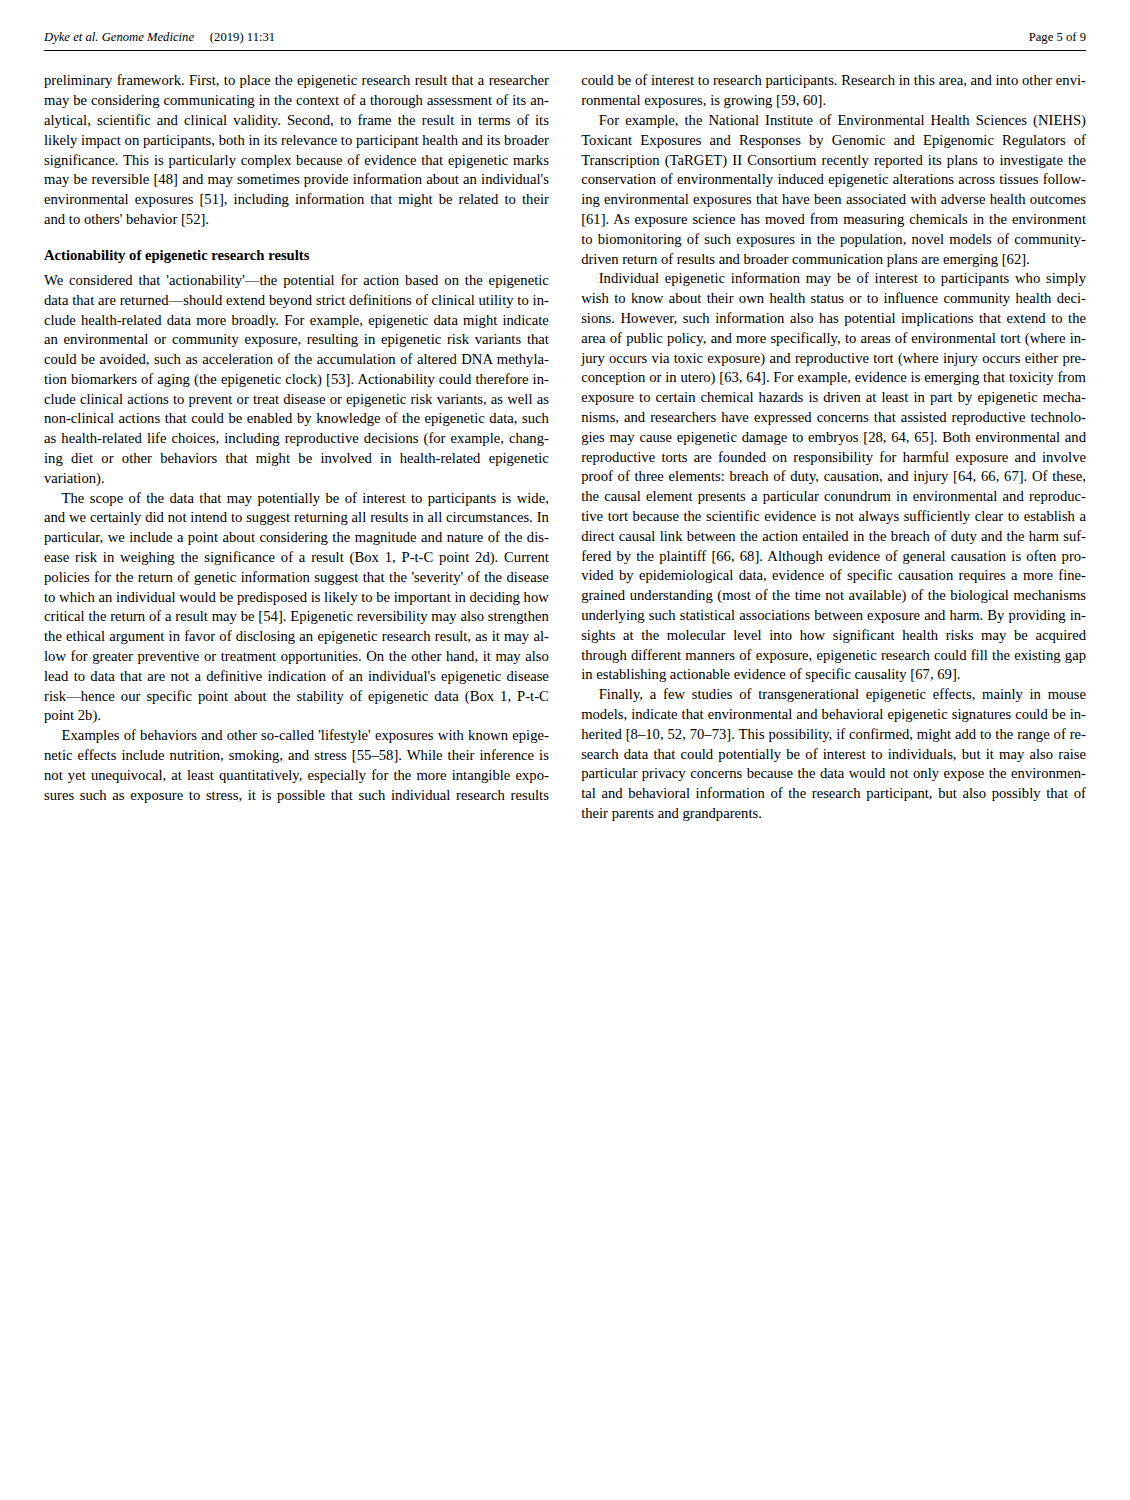Dyke et al. Genome Medicine (2019) 11:31
Page 5 of 9
preliminary framework. First, to place the epigenetic research result that a researcher may be considering communicating in the context of a thorough assessment of its analytical, scientific and clinical validity. Second, to frame the result in terms of its likely impact on participants, both in its relevance to participant health and its broader significance. This is particularly complex because of evidence that epigenetic marks may be reversible [48] and may sometimes provide information about an individual's environmental exposures [51], including information that might be related to their and to others' behavior [52].
Actionability of epigenetic research results
We considered that 'actionability'—the potential for action based on the epigenetic data that are returned—should extend beyond strict definitions of clinical utility to include health-related data more broadly. For example, epigenetic data might indicate an environmental or community exposure, resulting in epigenetic risk variants that could be avoided, such as acceleration of the accumulation of altered DNA methylation biomarkers of aging (the epigenetic clock) [53]. Actionability could therefore include clinical actions to prevent or treat disease or epigenetic risk variants, as well as non-clinical actions that could be enabled by knowledge of the epigenetic data, such as health-related life choices, including reproductive decisions (for example, changing diet or other behaviors that might be involved in health-related epigenetic variation).
The scope of the data that may potentially be of interest to participants is wide, and we certainly did not intend to suggest returning all results in all circumstances. In particular, we include a point about considering the magnitude and nature of the disease risk in weighing the significance of a result (Box 1, P-t-C point 2d). Current policies for the return of genetic information suggest that the 'severity' of the disease to which an individual would be predisposed is likely to be important in deciding how critical the return of a result may be [54]. Epigenetic reversibility may also strengthen the ethical argument in favor of disclosing an epigenetic research result, as it may allow for greater preventive or treatment opportunities. On the other hand, it may also lead to data that are not a definitive indication of an individual's epigenetic disease risk—hence our specific point about the stability of epigenetic data (Box 1, P-t-C point 2b).
Examples of behaviors and other so-called 'lifestyle' exposures with known epigenetic effects include nutrition, smoking, and stress [55–58]. While their inference is not yet unequivocal, at least quantitatively, especially for the more intangible exposures such as exposure to stress, it is possible that such individual research results could be of interest to research participants. Research in this area, and into other environmental exposures, is growing [59, 60].
For example, the National Institute of Environmental Health Sciences (NIEHS) Toxicant Exposures and Responses by Genomic and Epigenomic Regulators of Transcription (TaRGET) II Consortium recently reported its plans to investigate the conservation of environmentally induced epigenetic alterations across tissues following environmental exposures that have been associated with adverse health outcomes [61]. As exposure science has moved from measuring chemicals in the environment to biomonitoring of such exposures in the population, novel models of community-driven return of results and broader communication plans are emerging [62].
Individual epigenetic information may be of interest to participants who simply wish to know about their own health status or to influence community health decisions. However, such information also has potential implications that extend to the area of public policy, and more specifically, to areas of environmental tort (where injury occurs via toxic exposure) and reproductive tort (where injury occurs either pre-conception or in utero) [63, 64]. For example, evidence is emerging that toxicity from exposure to certain chemical hazards is driven at least in part by epigenetic mechanisms, and researchers have expressed concerns that assisted reproductive technologies may cause epigenetic damage to embryos [28, 64, 65]. Both environmental and reproductive torts are founded on responsibility for harmful exposure and involve proof of three elements: breach of duty, causation, and injury [64, 66, 67]. Of these, the causal element presents a particular conundrum in environmental and reproductive tort because the scientific evidence is not always sufficiently clear to establish a direct causal link between the action entailed in the breach of duty and the harm suffered by the plaintiff [66, 68]. Although evidence of general causation is often provided by epidemiological data, evidence of specific causation requires a more fine-grained understanding (most of the time not available) of the biological mechanisms underlying such statistical associations between exposure and harm. By providing insights at the molecular level into how significant health risks may be acquired through different manners of exposure, epigenetic research could fill the existing gap in establishing actionable evidence of specific causality [67, 69].
Finally, a few studies of transgenerational epigenetic effects, mainly in mouse models, indicate that environmental and behavioral epigenetic signatures could be inherited [8–10, 52, 70–73]. This possibility, if confirmed, might add to the range of research data that could potentially be of interest to individuals, but it may also raise particular privacy concerns because the data would not only expose the environmental and behavioral information of the research participant, but also possibly that of their parents and grandparents.